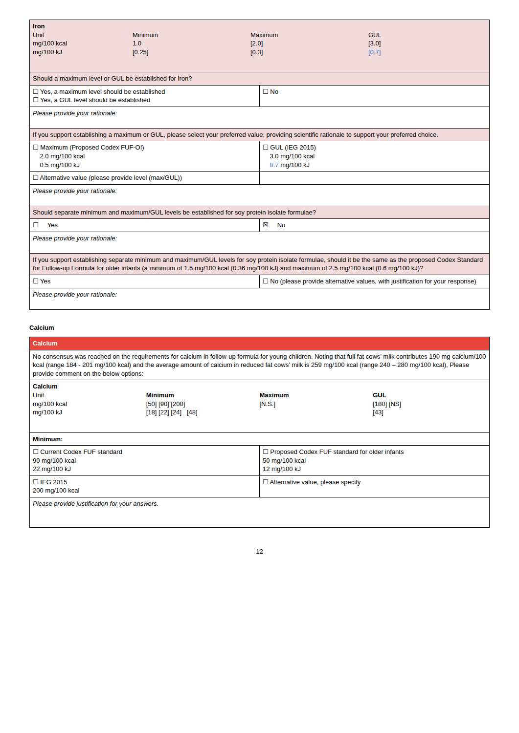| Iron / Unit / Minimum / Maximum / GUL / / mg/100 kcal / 1.0 / [2.0] / [3.0] / / mg/100 kJ / [0.25] / [0.3] / [0.7] / |
| Should a maximum level or GUL be established for iron? |
| ☐ Yes, a maximum level should be established ☐ Yes, a GUL level should be established | ☐ No |
| Please provide your rationale: |
| If you support establishing a maximum or GUL, please select your preferred value, providing scientific rationale to support your preferred choice. |
| ☐ Maximum (Proposed Codex FUF-OI) 2.0 mg/100 kcal 0.5 mg/100 kJ | ☐ GUL (IEG 2015) 3.0 mg/100 kcal 0.7 mg/100 kJ |
| ☐ Alternative value (please provide level (max/GUL)) | |
| Please provide your rationale: |
| Should separate minimum and maximum/GUL levels be established for soy protein isolate formulae? |
| ☐ Yes | ☒ No |
| Please provide your rationale: |
| If you support establishing separate minimum and maximum/GUL levels for soy protein isolate formulae, should it be the same as the proposed Codex Standard for Follow-up Formula for older infants (a minimum of 1.5 mg/100 kcal (0.36 mg/100 kJ) and maximum of 2.5 mg/100 kcal (0.6 mg/100 kJ)? |
| ☐ Yes | ☐ No (please provide alternative values, with justification for your response) |
| Please provide your rationale: |
Calcium
| Calcium |
| No consensus was reached on the requirements for calcium in follow-up formula for young children. Noting that full fat cows’ milk contributes 190 mg calcium/100 kcal (range 184 - 201 mg/100 kcal) and the average amount of calcium in reduced fat cows’ milk is 259 mg/100 kcal (range 240 – 280 mg/100 kcal), Please provide comment on the below options: |
| / Calcium Unit mg/100 kcal mg/100 kJ / Minimum [50] [90] [200] [18] [22] [24] [48] / Maximum [N.S.] / GUL [180] [NS] [43] / |
| Minimum: |
| ☐ Current Codex FUF standard 90 mg/100 kcal 22 mg/100 kJ | ☐ Proposed Codex FUF standard for older infants 50 mg/100 kcal 12 mg/100 kJ |
| ☐ IEG 2015 200 mg/100 kcal | ☐ Alternative value, please specify |
| Please provide justification for your answers. |
12